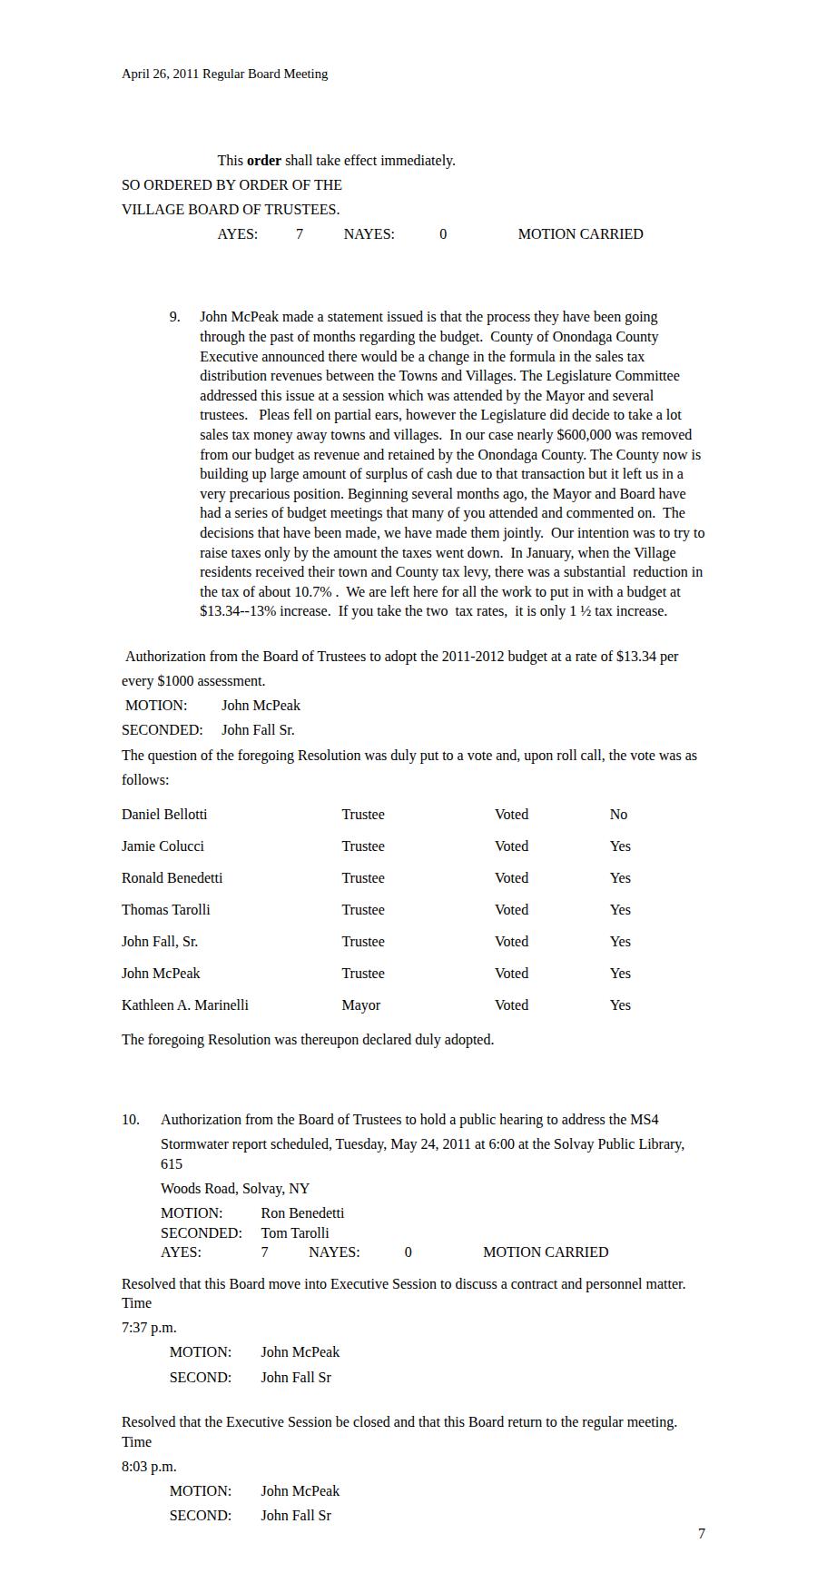April 26, 2011 Regular Board Meeting
This order shall take effect immediately.
SO ORDERED BY ORDER OF THE
VILLAGE BOARD OF TRUSTEES.
AYES: 7 NAYES: 0 MOTION CARRIED
9.
John McPeak made a statement issued is that the process they have been going through the past of months regarding the budget. County of Onondaga County Executive announced there would be a change in the formula in the sales tax distribution revenues between the Towns and Villages. The Legislature Committee addressed this issue at a session which was attended by the Mayor and several trustees. Pleas fell on partial ears, however the Legislature did decide to take a lot sales tax money away towns and villages. In our case nearly $600,000 was removed from our budget as revenue and retained by the Onondaga County. The County now is building up large amount of surplus of cash due to that transaction but it left us in a very precarious position. Beginning several months ago, the Mayor and Board have had a series of budget meetings that many of you attended and commented on. The decisions that have been made, we have made them jointly. Our intention was to try to raise taxes only by the amount the taxes went down. In January, when the Village residents received their town and County tax levy, there was a substantial reduction in the tax of about 10.7% . We are left here for all the work to put in with a budget at $13.34--13% increase. If you take the two tax rates, it is only 1 ½ tax increase.
Authorization from the Board of Trustees to adopt the 2011-2012 budget at a rate of $13.34 per
every $1000 assessment.
MOTION: John McPeak
SECONDED: John Fall Sr.
The question of the foregoing Resolution was duly put to a vote and, upon roll call, the vote was as
follows:
| Daniel Bellotti | Trustee | Voted | No |
| Jamie Colucci | Trustee | Voted | Yes |
| Ronald Benedetti | Trustee | Voted | Yes |
| Thomas Tarolli | Trustee | Voted | Yes |
| John Fall, Sr. | Trustee | Voted | Yes |
| John McPeak | Trustee | Voted | Yes |
| Kathleen A. Marinelli | Mayor | Voted | Yes |
The foregoing Resolution was thereupon declared duly adopted.
10.
Authorization from the Board of Trustees to hold a public hearing to address the MS4
Stormwater report scheduled, Tuesday, May 24, 2011 at 6:00 at the Solvay Public Library, 615
Woods Road, Solvay, NY
MOTION: Ron Benedetti
SECONDED: Tom Tarolli
AYES: 7 NAYES: 0 MOTION CARRIED
Resolved that this Board move into Executive Session to discuss a contract and personnel matter. Time
7:37 p.m.
MOTION: John McPeak
SECOND: John Fall Sr
Resolved that the Executive Session be closed and that this Board return to the regular meeting. Time
8:03 p.m.
MOTION: John McPeak
SECOND: John Fall Sr
7